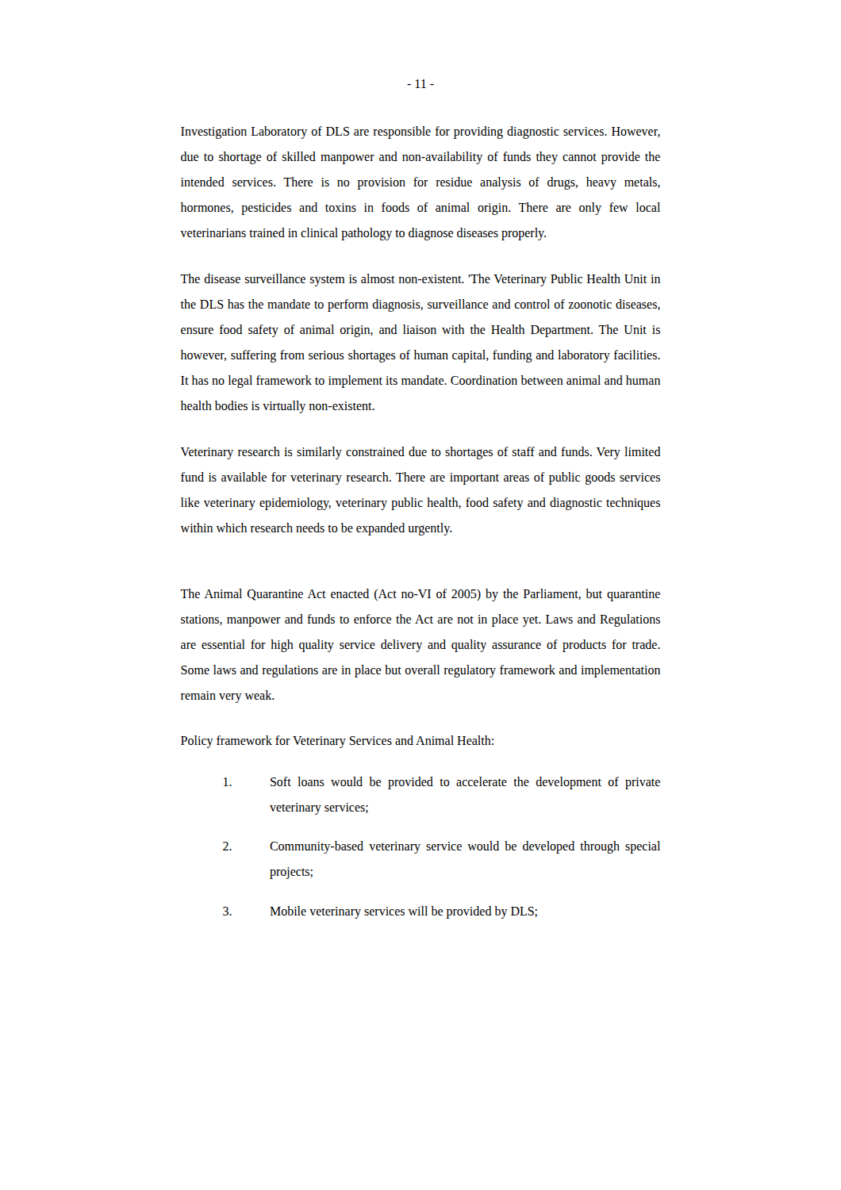- 11 -
Investigation Laboratory of DLS are responsible for providing diagnostic services. However, due to shortage of skilled manpower and non-availability of funds they cannot provide the intended services. There is no provision for residue analysis of drugs, heavy metals, hormones, pesticides and toxins in foods of animal origin. There are only few local veterinarians trained in clinical pathology to diagnose diseases properly.
The disease surveillance system is almost non-existent. 'The Veterinary Public Health Unit in the DLS has the mandate to perform diagnosis, surveillance and control of zoonotic diseases, ensure food safety of animal origin, and liaison with the Health Department. The Unit is however, suffering from serious shortages of human capital, funding and laboratory facilities. It has no legal framework to implement its mandate. Coordination between animal and human health bodies is virtually non-existent.
Veterinary research is similarly constrained due to shortages of staff and funds. Very limited fund is available for veterinary research. There are important areas of public goods services like veterinary epidemiology, veterinary public health, food safety and diagnostic techniques within which research needs to be expanded urgently.
The Animal Quarantine Act enacted (Act no-VI of 2005) by the Parliament, but quarantine stations, manpower and funds to enforce the Act are not in place yet. Laws and Regulations are essential for high quality service delivery and quality assurance of products for trade. Some laws and regulations are in place but overall regulatory framework and implementation remain very weak.
Policy framework for Veterinary Services and Animal Health:
1. Soft loans would be provided to accelerate the development of private veterinary services;
2. Community-based veterinary service would be developed through special projects;
3. Mobile veterinary services will be provided by DLS;